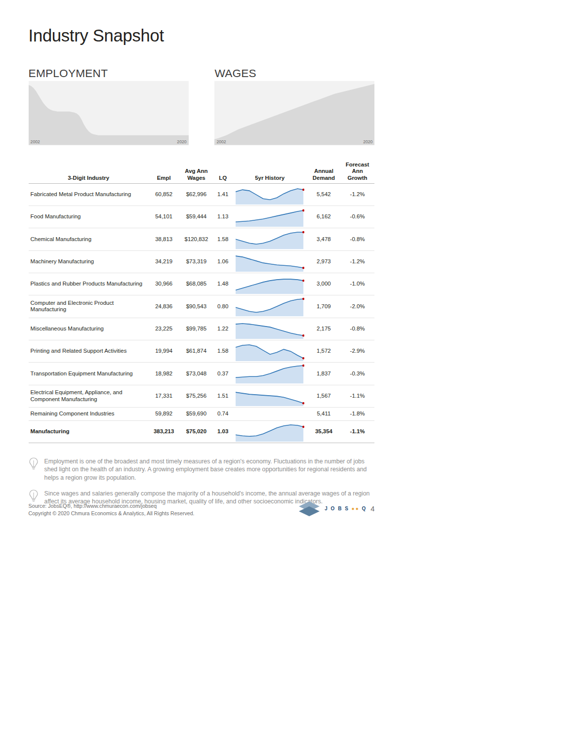Industry Snapshot
EMPLOYMENT
2002 2020
WAGES
2002 2020
| 3-Digit Industry | Empl | Avg Ann Wages | LQ | 5yr History | Annual Demand | Forecast Ann Growth |
| --- | --- | --- | --- | --- | --- | --- |
| Fabricated Metal Product Manufacturing | 60,852 | $62,996 | 1.41 | | 5,542 | -1.2% |
| Food Manufacturing | 54,101 | $59,444 | 1.13 | | 6,162 | -0.6% |
| Chemical Manufacturing | 38,813 | $120,832 | 1.58 | | 3,478 | -0.8% |
| Machinery Manufacturing | 34,219 | $73,319 | 1.06 | | 2,973 | -1.2% |
| Plastics and Rubber Products Manufacturing | 30,966 | $68,085 | 1.48 | | 3,000 | -1.0% |
| Computer and Electronic Product Manufacturing | 24,836 | $90,543 | 0.80 | | 1,709 | -2.0% |
| Miscellaneous Manufacturing | 23,225 | $99,785 | 1.22 | | 2,175 | -0.8% |
| Printing and Related Support Activities | 19,994 | $61,874 | 1.58 | | 1,572 | -2.9% |
| Transportation Equipment Manufacturing | 18,982 | $73,048 | 0.37 | | 1,837 | -0.3% |
| Electrical Equipment, Appliance, and Component Manufacturing | 17,331 | $75,256 | 1.51 | | 1,567 | -1.1% |
| Remaining Component Industries | 59,892 | $59,690 | 0.74 | | 5,411 | -1.8% |
| Manufacturing | 383,213 | $75,020 | 1.03 | | 35,354 | -1.1% |
Employment is one of the broadest and most timely measures of a region's economy. Fluctuations in the number of jobs shed light on the health of an industry. A growing employment base creates more opportunities for regional residents and helps a region grow its population.
Since wages and salaries generally compose the majority of a household's income, the annual average wages of a region affect its average household income, housing market, quality of life, and other socioeconomic indicators.
Source: JobsEQ®, http://www.chmuraecon.com/jobseq
Copyright © 2020 Chmura Economics & Analytics, All Rights Reserved.
J O B S ●● Q
4